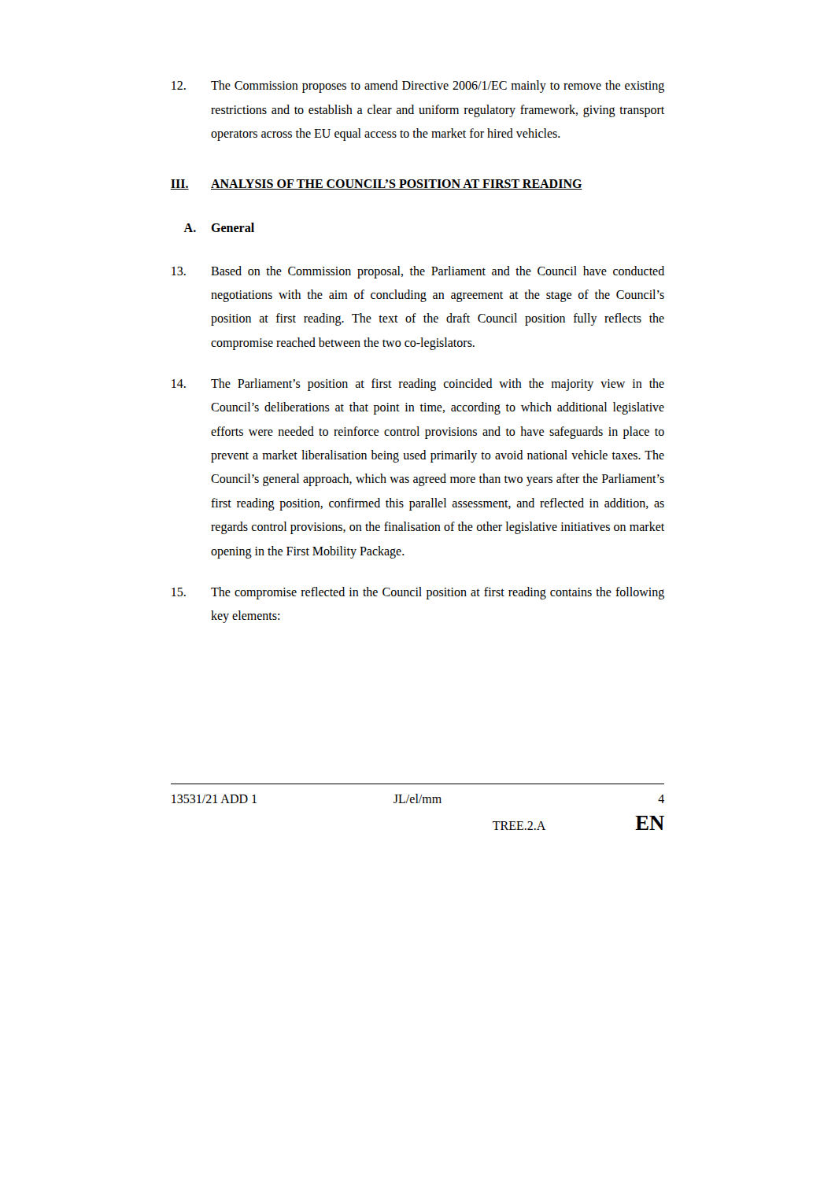12. The Commission proposes to amend Directive 2006/1/EC mainly to remove the existing restrictions and to establish a clear and uniform regulatory framework, giving transport operators across the EU equal access to the market for hired vehicles.
III. Analysis of the Council’s position at first reading
A. General
13. Based on the Commission proposal, the Parliament and the Council have conducted negotiations with the aim of concluding an agreement at the stage of the Council’s position at first reading. The text of the draft Council position fully reflects the compromise reached between the two co-legislators.
14. The Parliament’s position at first reading coincided with the majority view in the Council’s deliberations at that point in time, according to which additional legislative efforts were needed to reinforce control provisions and to have safeguards in place to prevent a market liberalisation being used primarily to avoid national vehicle taxes. The Council’s general approach, which was agreed more than two years after the Parliament’s first reading position, confirmed this parallel assessment, and reflected in addition, as regards control provisions, on the finalisation of the other legislative initiatives on market opening in the First Mobility Package.
15. The compromise reflected in the Council position at first reading contains the following key elements:
13531/21 ADD 1
JL/el/mm
4
TREE.2.A
EN